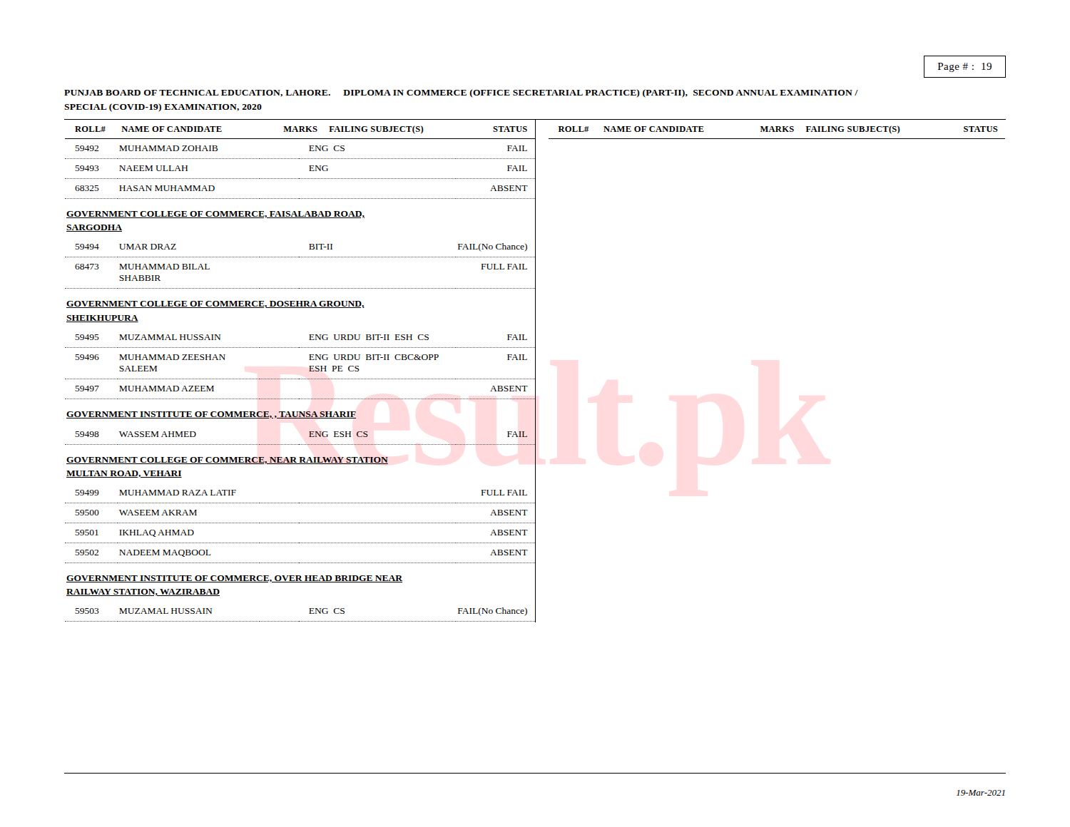Page # : 19
Result.pk
PUNJAB BOARD OF TECHNICAL EDUCATION, LAHORE. DIPLOMA IN COMMERCE (OFFICE SECRETARIAL PRACTICE) (PART-II), SECOND ANNUAL EXAMINATION / SPECIAL (COVID-19) EXAMINATION, 2020
| / ROLL# / NAME OF CANDIDATE / MARKS / FAILING SUBJECT(S) / STATUS / / 59492 / MUHAMMAD ZOHAIB / / ENG CS / FAIL / / 59493 / NAEEM ULLAH / / ENG / FAIL / / 68325 / HASAN MUHAMMAD / / / ABSENT / / GOVERNMENT COLLEGE OF COMMERCE, FAISALABAD ROAD, / / SARGODHA / / 59494 / UMAR DRAZ / / BIT-II / FAIL(No Chance) / / 68473 / MUHAMMAD BILAL SHABBIR / / / FULL FAIL / / GOVERNMENT COLLEGE OF COMMERCE, DOSEHRA GROUND, / / SHEIKHUPURA / / 59495 / MUZAMMAL HUSSAIN / / ENG URDU BIT-II ESH CS / FAIL / / 59496 / MUHAMMAD ZEESHAN SALEEM / / ENG URDU BIT-II CBC&OPP ESH PE CS / FAIL / / 59497 / MUHAMMAD AZEEM / / / ABSENT / / GOVERNMENT INSTITUTE OF COMMERCE, , TAUNSA SHARIF / / 59498 / WASSEM AHMED / / ENG ESH CS / FAIL / / GOVERNMENT COLLEGE OF COMMERCE, NEAR RAILWAY STATION / / MULTAN ROAD, VEHARI / / 59499 / MUHAMMAD RAZA LATIF / / / FULL FAIL / / 59500 / WASEEM AKRAM / / / ABSENT / / 59501 / IKHLAQ AHMAD / / / ABSENT / / 59502 / NADEEM MAQBOOL / / / ABSENT / / GOVERNMENT INSTITUTE OF COMMERCE, OVER HEAD BRIDGE NEAR / / RAILWAY STATION, WAZIRABAD / / 59503 / MUZAMAL HUSSAIN / / ENG CS / FAIL(No Chance) / | / ROLL# / NAME OF CANDIDATE / MARKS / FAILING SUBJECT(S) / STATUS / |
19-Mar-2021